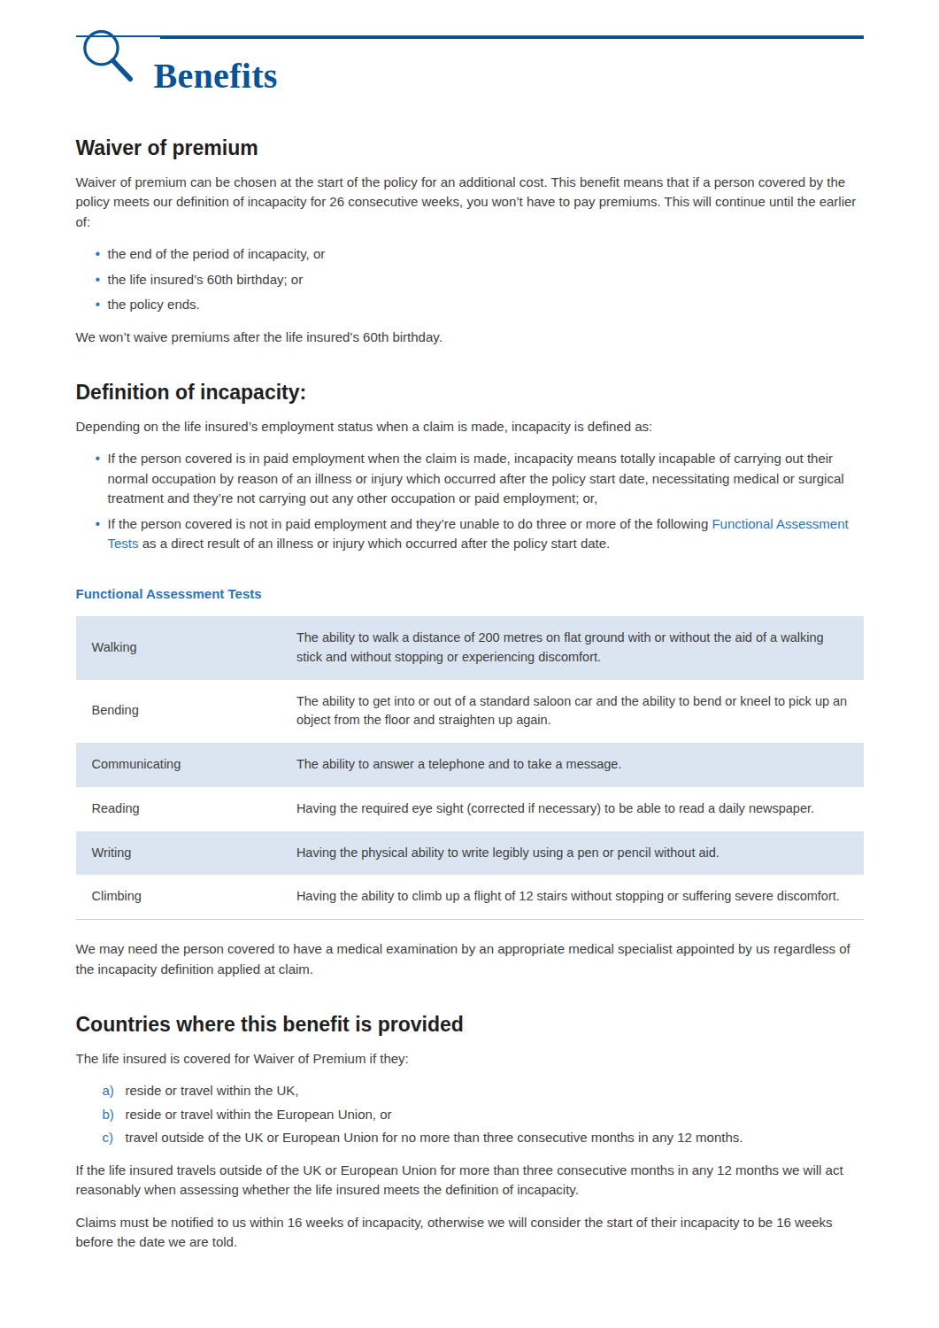Benefits
Waiver of premium
Waiver of premium can be chosen at the start of the policy for an additional cost. This benefit means that if a person covered by the policy meets our definition of incapacity for 26 consecutive weeks, you won’t have to pay premiums. This will continue until the earlier of:
the end of the period of incapacity, or
the life insured’s 60th birthday; or
the policy ends.
We won’t waive premiums after the life insured’s 60th birthday.
Definition of incapacity:
Depending on the life insured’s employment status when a claim is made, incapacity is defined as:
If the person covered is in paid employment when the claim is made, incapacity means totally incapable of carrying out their normal occupation by reason of an illness or injury which occurred after the policy start date, necessitating medical or surgical treatment and they’re not carrying out any other occupation or paid employment; or,
If the person covered is not in paid employment and they’re unable to do three or more of the following Functional Assessment Tests as a direct result of an illness or injury which occurred after the policy start date.
Functional Assessment Tests
| Walking | The ability to walk a distance of 200 metres on flat ground with or without the aid of a walking stick and without stopping or experiencing discomfort. |
| Bending | The ability to get into or out of a standard saloon car and the ability to bend or kneel to pick up an object from the floor and straighten up again. |
| Communicating | The ability to answer a telephone and to take a message. |
| Reading | Having the required eye sight (corrected if necessary) to be able to read a daily newspaper. |
| Writing | Having the physical ability to write legibly using a pen or pencil without aid. |
| Climbing | Having the ability to climb up a flight of 12 stairs without stopping or suffering severe discomfort. |
We may need the person covered to have a medical examination by an appropriate medical specialist appointed by us regardless of the incapacity definition applied at claim.
Countries where this benefit is provided
The life insured is covered for Waiver of Premium if they:
reside or travel within the UK,
reside or travel within the European Union, or
travel outside of the UK or European Union for no more than three consecutive months in any 12 months.
If the life insured travels outside of the UK or European Union for more than three consecutive months in any 12 months we will act reasonably when assessing whether the life insured meets the definition of incapacity.
Claims must be notified to us within 16 weeks of incapacity, otherwise we will consider the start of their incapacity to be 16 weeks before the date we are told.